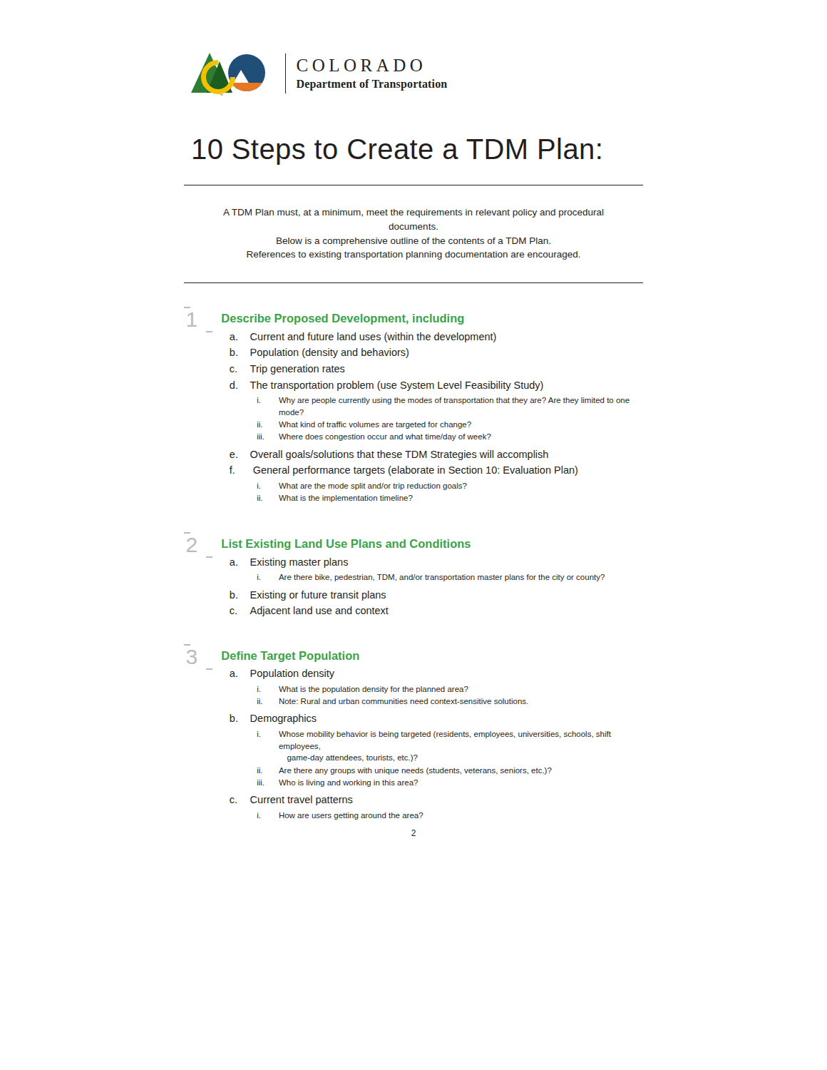™
COLORADO
Department of Transportation
10 Steps to Create a TDM Plan:
A TDM Plan must, at a minimum, meet the requirements in relevant policy and procedural documents.
Below is a comprehensive outline of the contents of a TDM Plan.
References to existing transportation planning documentation are encouraged.
1
Describe Proposed Development, including
a. Current and future land uses (within the development)
b. Population (density and behaviors)
c. Trip generation rates
d. The transportation problem (use System Level Feasibility Study)
i. Why are people currently using the modes of transportation that they are? Are they limited to one mode?
ii. What kind of traffic volumes are targeted for change?
iii. Where does congestion occur and what time/day of week?
e. Overall goals/solutions that these TDM Strategies will accomplish
f. General performance targets (elaborate in Section 10: Evaluation Plan)
i. What are the mode split and/or trip reduction goals?
ii. What is the implementation timeline?
2
List Existing Land Use Plans and Conditions
a. Existing master plans
i. Are there bike, pedestrian, TDM, and/or transportation master plans for the city or county?
b. Existing or future transit plans
c. Adjacent land use and context
3
Define Target Population
a. Population density
i. What is the population density for the planned area?
ii. Note: Rural and urban communities need context-sensitive solutions.
b. Demographics
i. Whose mobility behavior is being targeted (residents, employees, universities, schools, shift employees, game-day attendees, tourists, etc.)?
ii. Are there any groups with unique needs (students, veterans, seniors, etc.)?
iii. Who is living and working in this area?
c. Current travel patterns
i. How are users getting around the area?
2